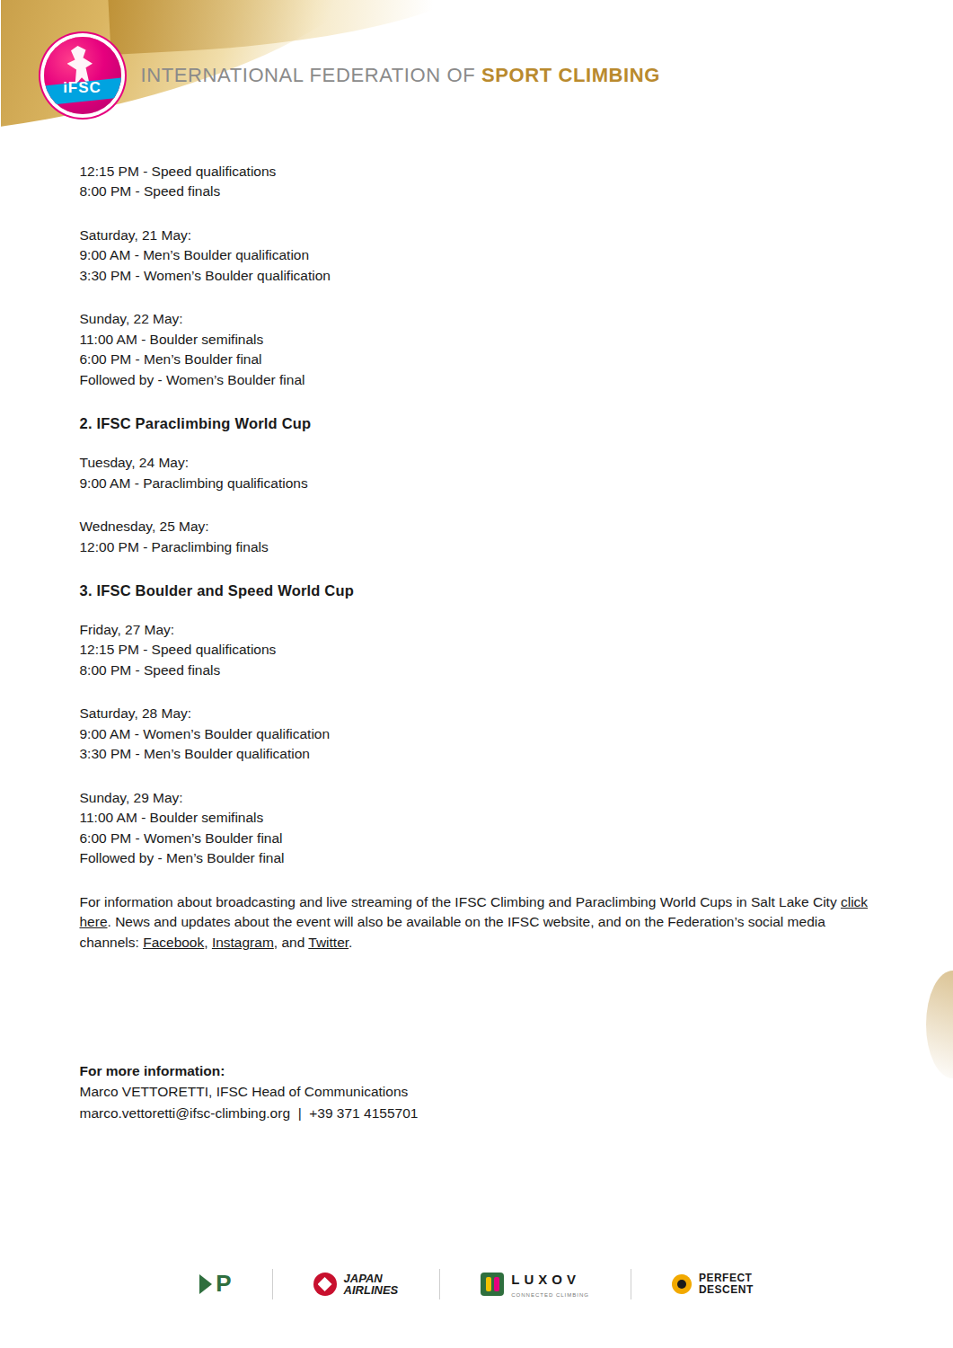iFSC
International Federation of Sport Climbing
12:15 PM - Speed qualifications 8:00 PM - Speed finals
Saturday, 21 May: 9:00 AM - Men’s Boulder qualification 3:30 PM - Women’s Boulder qualification
Sunday, 22 May: 11:00 AM - Boulder semifinals 6:00 PM - Men’s Boulder final Followed by - Women’s Boulder final
2. IFSC Paraclimbing World Cup
Tuesday, 24 May: 9:00 AM - Paraclimbing qualifications
Wednesday, 25 May: 12:00 PM - Paraclimbing finals
3. IFSC Boulder and Speed World Cup
Friday, 27 May: 12:15 PM - Speed qualifications 8:00 PM - Speed finals
Saturday, 28 May: 9:00 AM - Women’s Boulder qualification 3:30 PM - Men’s Boulder qualification
Sunday, 29 May: 11:00 AM - Boulder semifinals 6:00 PM - Women’s Boulder final Followed by - Men’s Boulder final
For information about broadcasting and live streaming of the IFSC Climbing and Paraclimbing World Cups in Salt Lake City click here. News and updates about the event will also be available on the IFSC website, and on the Federation’s social media channels: Facebook, Instagram, and Twitter.
For more information:
Marco VETTORETTI, IFSC Head of Communications
marco.vettoretti@ifsc-climbing.org | +39 371 4155701
P
JAPAN AIRLINES
LUXOV
CONNECTED CLIMBING
PERFECT DESCENT